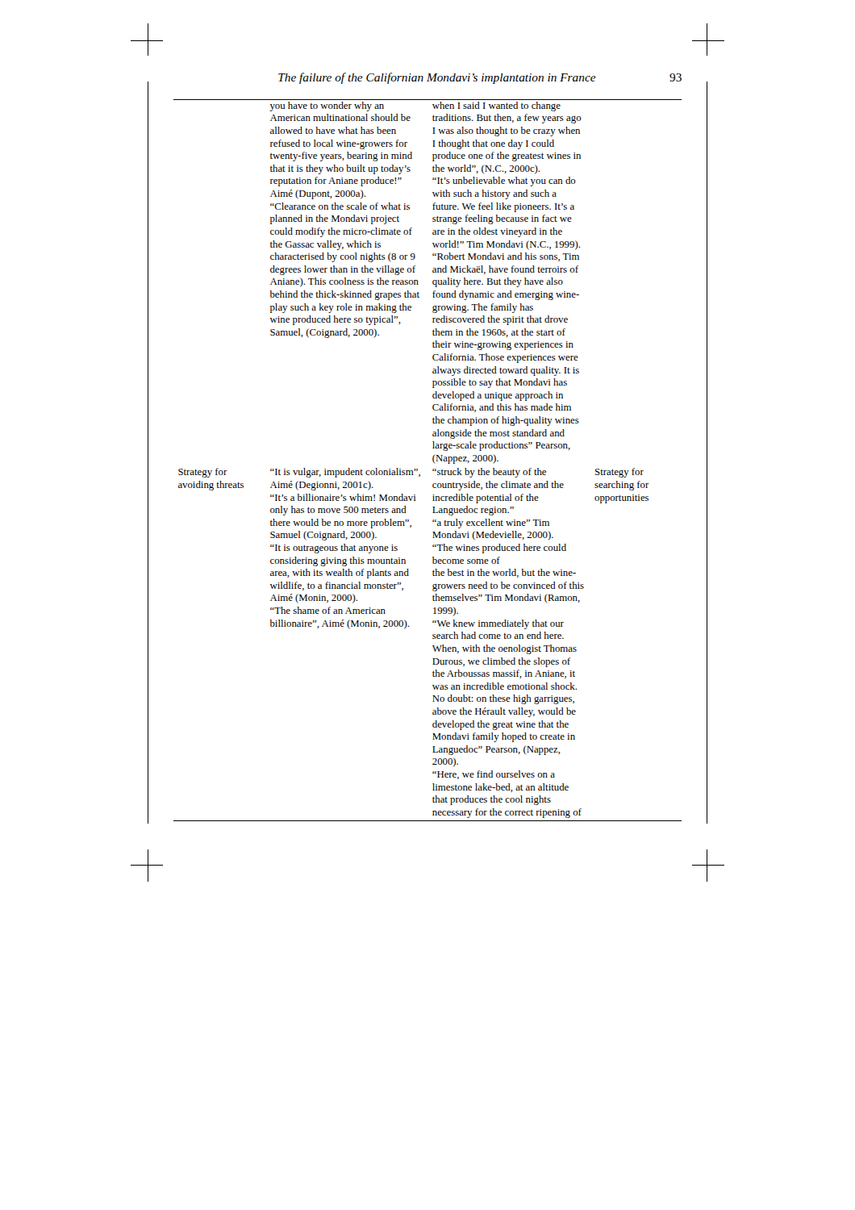The failure of the Californian Mondavi’s implantation in France 93
| | you have to wonder why an American multinational should be allowed to have what has been refused to local wine-growers for twenty-five years, bearing in mind that it is they who built up today’s reputation for Aniane produce!” Aimé (Dupont, 2000a). “Clearance on the scale of what is planned in the Mondavi project could modify the micro-climate of the Gassac valley, which is characterised by cool nights (8 or 9 degrees lower than in the village of Aniane). This coolness is the reason behind the thick-skinned grapes that play such a key role in making the wine produced here so typical”, Samuel, (Coignard, 2000). | when I said I wanted to change traditions. But then, a few years ago I was also thought to be crazy when I thought that one day I could produce one of the greatest wines in the world”, (N.C., 2000c). “It’s unbelievable what you can do with such a history and such a future. We feel like pioneers. It’s a strange feeling because in fact we are in the oldest vineyard in the world!” Tim Mondavi (N.C., 1999). “Robert Mondavi and his sons, Tim and Mickaël, have found terroirs of quality here. But they have also found dynamic and emerging wine-growing. The family has rediscovered the spirit that drove them in the 1960s, at the start of their wine-growing experiences in California. Those experiences were always directed toward quality. It is possible to say that Mondavi has developed a unique approach in California, and this has made him the champion of high-quality wines alongside the most standard and large-scale productions” Pearson, (Nappez, 2000). | |
| Strategy for avoiding threats | “It is vulgar, impudent colonialism”, Aimé (Degionni, 2001c). “It’s a billionaire’s whim! Mondavi only has to move 500 meters and there would be no more problem”, Samuel (Coignard, 2000). “It is outrageous that anyone is considering giving this mountain area, with its wealth of plants and wildlife, to a financial monster”, Aimé (Monin, 2000). “The shame of an American billionaire”, Aimé (Monin, 2000). | “struck by the beauty of the countryside, the climate and the incredible potential of the Languedoc region.” “a truly excellent wine” Tim Mondavi (Medevielle, 2000). “The wines produced here could become some of the best in the world, but the wine-growers need to be convinced of this themselves” Tim Mondavi (Ramon, 1999). “We knew immediately that our search had come to an end here. When, with the oenologist Thomas Durous, we climbed the slopes of the Arboussas massif, in Aniane, it was an incredible emotional shock. No doubt: on these high garrigues, above the Hérault valley, would be developed the great wine that the Mondavi family hoped to create in Languedoc” Pearson, (Nappez, 2000). “Here, we find ourselves on a limestone lake-bed, at an altitude that produces the cool nights necessary for the correct ripening of | Strategy for searching for opportunities |